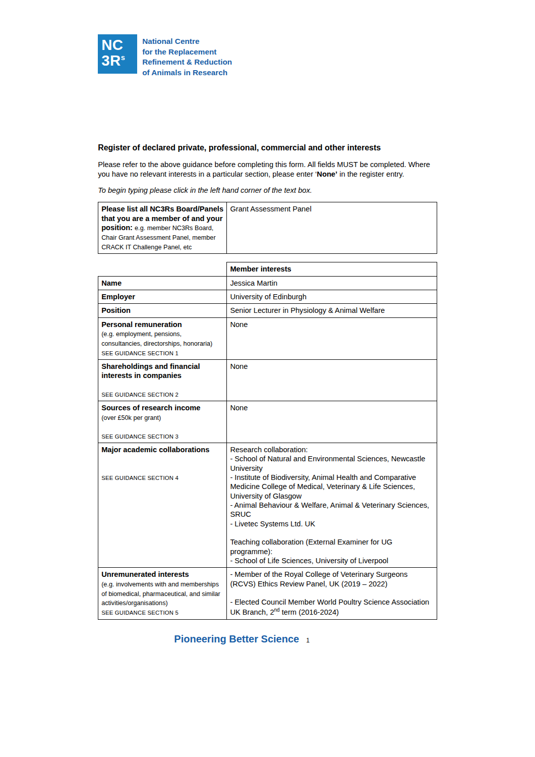NC
3Rs
National Centre
for the Replacement
Refinement & Reduction
of Animals in Research
Register of declared private, professional, commercial and other interests
Please refer to the above guidance before completing this form. All fields MUST be completed. Where you have no relevant interests in a particular section, please enter ‘None’ in the register entry.
To begin typing please click in the left hand corner of the text box.
| Please list all NC3Rs Board/Panels that you are a member of and your position: e.g. member NC3Rs Board, Chair Grant Assessment Panel, member CRACK IT Challenge Panel, etc | Grant Assessment Panel |
| | Member interests |
| Name | Jessica Martin |
| Employer | University of Edinburgh |
| Position | Senior Lecturer in Physiology & Animal Welfare |
| Personal remuneration (e.g. employment, pensions, consultancies, directorships, honoraria) SEE GUIDANCE SECTION 1 | None |
| Shareholdings and financial interests in companies SEE GUIDANCE SECTION 2 | None |
| Sources of research income (over £50k per grant) SEE GUIDANCE SECTION 3 | None |
| Major academic collaborations SEE GUIDANCE SECTION 4 | Research collaboration: - School of Natural and Environmental Sciences, Newcastle University - Institute of Biodiversity, Animal Health and Comparative Medicine College of Medical, Veterinary & Life Sciences, University of Glasgow - Animal Behaviour & Welfare, Animal & Veterinary Sciences, SRUC - Livetec Systems Ltd. UK Teaching collaboration (External Examiner for UG programme): - School of Life Sciences, University of Liverpool |
| Unremunerated interests (e.g. involvements with and memberships of biomedical, pharmaceutical, and similar activities/organisations) SEE GUIDANCE SECTION 5 | - Member of the Royal College of Veterinary Surgeons (RCVS) Ethics Review Panel, UK (2019 – 2022) - Elected Council Member World Poultry Science Association UK Branch, 2 nd term (2016-2024) |
Pioneering Better Science 1